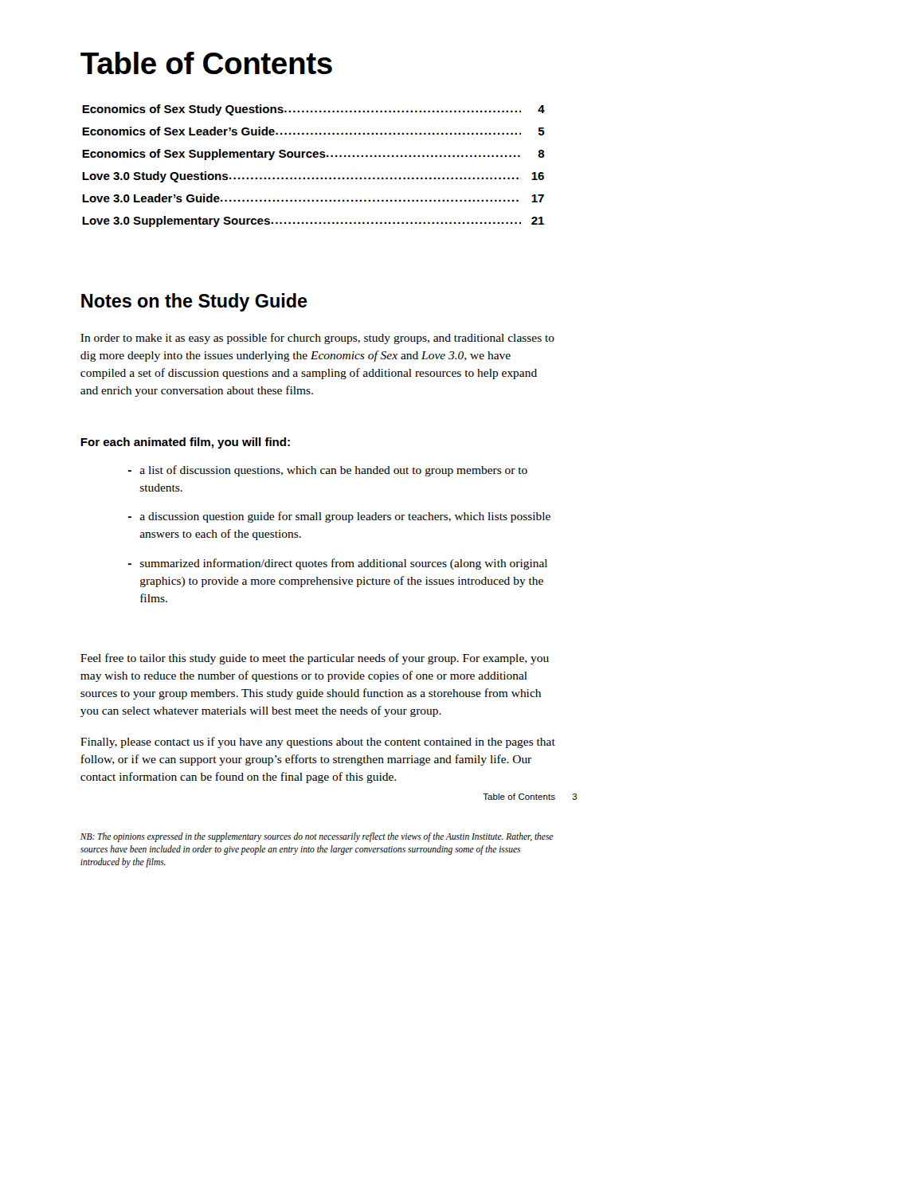Table of Contents
Economics of Sex Study Questions ................................................................................ 4
Economics of Sex Leader’s Guide .................................................................................. 5
Economics of Sex Supplementary Sources .................................................................... 8
Love 3.0 Study Questions ............................................................................................ 16
Love 3.0 Leader’s Guide .............................................................................................. 17
Love 3.0 Supplementary Sources ................................................................................ 21
Notes on the Study Guide
In order to make it as easy as possible for church groups, study groups, and traditional classes to dig more deeply into the issues underlying the Economics of Sex and Love 3.0, we have compiled a set of discussion questions and a sampling of additional resources to help expand and enrich your conversation about these films.
For each animated film, you will find:
a list of discussion questions, which can be handed out to group members or to students.
a discussion question guide for small group leaders or teachers, which lists possible answers to each of the questions.
summarized information/direct quotes from additional sources (along with original graphics) to provide a more comprehensive picture of the issues introduced by the films.
Feel free to tailor this study guide to meet the particular needs of your group. For example, you may wish to reduce the number of questions or to provide copies of one or more additional sources to your group members. This study guide should function as a storehouse from which you can select whatever materials will best meet the needs of your group.
Finally, please contact us if you have any questions about the content contained in the pages that follow, or if we can support your group’s efforts to strengthen marriage and family life. Our contact information can be found on the final page of this guide.
NB: The opinions expressed in the supplementary sources do not necessarily reflect the views of the Austin Institute. Rather, these sources have been included in order to give people an entry into the larger conversations surrounding some of the issues introduced by the films.
Table of Contents3